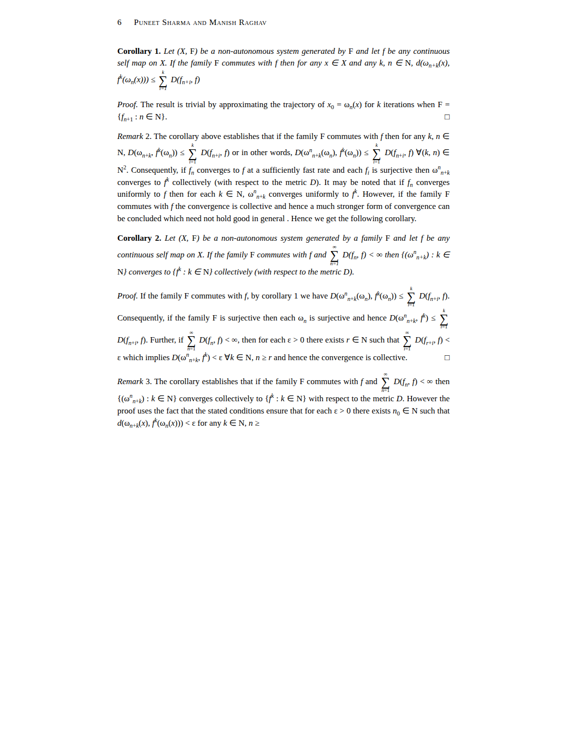6 Puneet Sharma and Manish Raghav
Corollary 1. Let (X, F) be a non-autonomous system generated by F and let f be any continuous self map on X. If the family F commutes with f then for any x ∈ X and any k, n ∈ N, d(ωn+k(x), fk(ωn(x))) ≤ k∑i=1 D(fn+i, f)
Proof. The result is trivial by approximating the trajectory of x0 = ωn(x) for k iterations when F = {fn+1 : n ∈ N}. □
Remark 2. The corollary above establishes that if the family F commutes with f then for any k, n ∈ N, D(ωn+k, fk(ωn)) ≤ k∑i=1 D(fn+i, f) or in other words, D(ωnn+k(ωn), fk(ωn)) ≤ k∑i=1 D(fn+i, f) ∀(k, n) ∈ N2. Consequently, if fn converges to f at a sufficiently fast rate and each fi is surjective then ωnn+k converges to fk collectively (with respect to the metric D). It may be noted that if fn converges uniformly to f then for each k ∈ N, ωnn+k converges uniformly to fk. However, if the family F commutes with f the convergence is collective and hence a much stronger form of convergence can be concluded which need not hold good in general . Hence we get the following corollary.
Corollary 2. Let (X, F) be a non-autonomous system generated by a family F and let f be any continuous self map on X. If the family F commutes with f and ∞∑n=1 D(fn, f) < ∞ then {(ωnn+k) : k ∈ N} converges to {fk : k ∈ N} collectively (with respect to the metric D).
Proof. If the family F commutes with f, by corollary 1 we have D(ωnn+k(ωn), fk(ωn)) ≤ k∑i=1 D(fn+i, f). Consequently, if the family F is surjective then each ωn is surjective and hence D(ωnn+k, fk) ≤ k∑i=1 D(fn+i, f). Further, if ∞∑n=1 D(fn, f) < ∞, then for each ε > 0 there exists r ∈ N such that ∞∑i=1 D(fr+i, f) < ε which implies D(ωnn+k, fk) < ε ∀k ∈ N, n ≥ r and hence the convergence is collective. □
Remark 3. The corollary establishes that if the family F commutes with f and ∞∑n=1 D(fn, f) < ∞ then {(ωnn+k) : k ∈ N} converges collectively to {fk : k ∈ N} with respect to the metric D. However the proof uses the fact that the stated conditions ensure that for each ε > 0 there exists n0 ∈ N such that d(ωn+k(x), fk(ωn(x))) < ε for any k ∈ N, n ≥